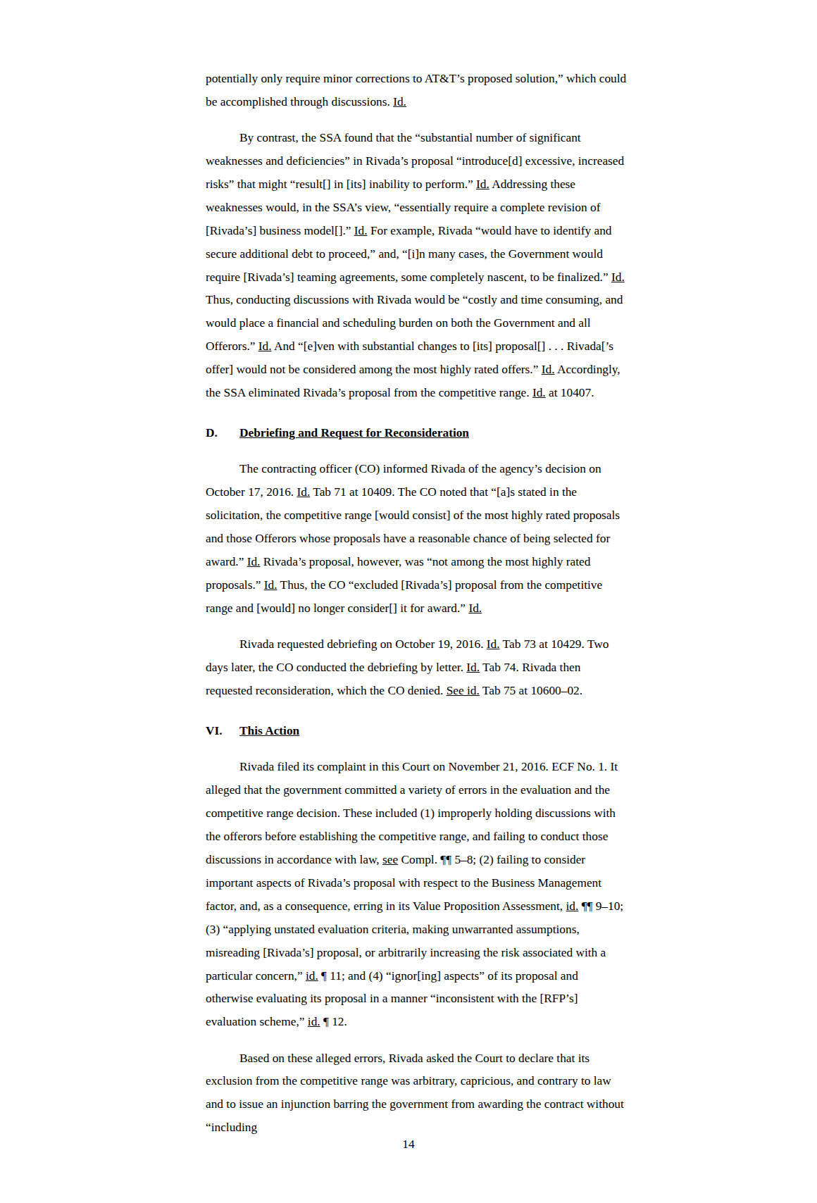potentially only require minor corrections to AT&T’s proposed solution,” which could be accomplished through discussions. Id.
By contrast, the SSA found that the “substantial number of significant weaknesses and deficiencies” in Rivada’s proposal “introduce[d] excessive, increased risks” that might “result[] in [its] inability to perform.” Id. Addressing these weaknesses would, in the SSA’s view, “essentially require a complete revision of [Rivada’s] business model[].” Id. For example, Rivada “would have to identify and secure additional debt to proceed,” and, “[i]n many cases, the Government would require [Rivada’s] teaming agreements, some completely nascent, to be finalized.” Id. Thus, conducting discussions with Rivada would be “costly and time consuming, and would place a financial and scheduling burden on both the Government and all Offerors.” Id. And “[e]ven with substantial changes to [its] proposal[] . . . Rivada[’s offer] would not be considered among the most highly rated offers.” Id. Accordingly, the SSA eliminated Rivada’s proposal from the competitive range. Id. at 10407.
D. Debriefing and Request for Reconsideration
The contracting officer (CO) informed Rivada of the agency’s decision on October 17, 2016. Id. Tab 71 at 10409. The CO noted that “[a]s stated in the solicitation, the competitive range [would consist] of the most highly rated proposals and those Offerors whose proposals have a reasonable chance of being selected for award.” Id. Rivada’s proposal, however, was “not among the most highly rated proposals.” Id. Thus, the CO “excluded [Rivada’s] proposal from the competitive range and [would] no longer consider[] it for award.” Id.
Rivada requested debriefing on October 19, 2016. Id. Tab 73 at 10429. Two days later, the CO conducted the debriefing by letter. Id. Tab 74. Rivada then requested reconsideration, which the CO denied. See id. Tab 75 at 10600–02.
VI. This Action
Rivada filed its complaint in this Court on November 21, 2016. ECF No. 1. It alleged that the government committed a variety of errors in the evaluation and the competitive range decision. These included (1) improperly holding discussions with the offerors before establishing the competitive range, and failing to conduct those discussions in accordance with law, see Compl. ¶¶ 5–8; (2) failing to consider important aspects of Rivada’s proposal with respect to the Business Management factor, and, as a consequence, erring in its Value Proposition Assessment, id. ¶¶ 9–10; (3) “applying unstated evaluation criteria, making unwarranted assumptions, misreading [Rivada’s] proposal, or arbitrarily increasing the risk associated with a particular concern,” id. ¶ 11; and (4) “ignor[ing] aspects” of its proposal and otherwise evaluating its proposal in a manner “inconsistent with the [RFP’s] evaluation scheme,” id. ¶ 12.
Based on these alleged errors, Rivada asked the Court to declare that its exclusion from the competitive range was arbitrary, capricious, and contrary to law and to issue an injunction barring the government from awarding the contract without “including
14